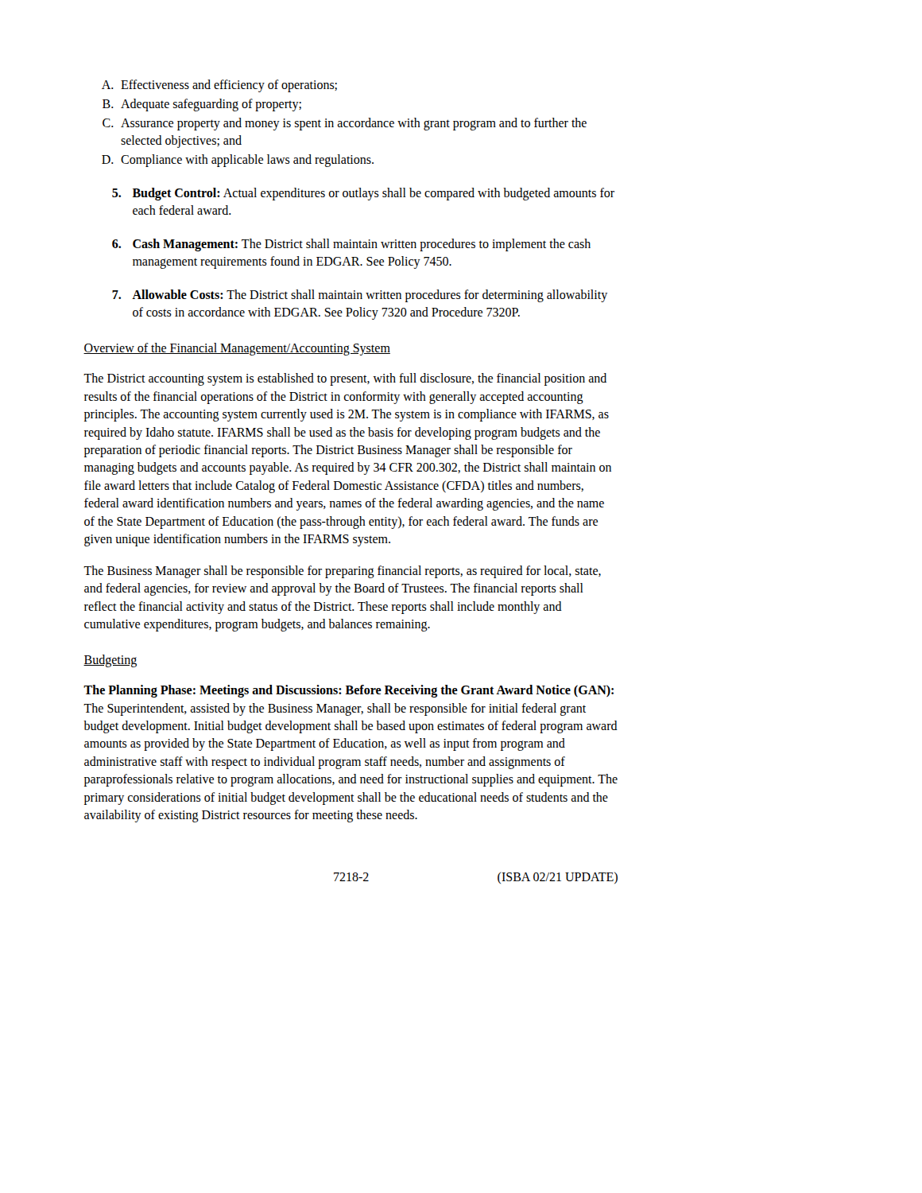Effectiveness and efficiency of operations;
Adequate safeguarding of property;
Assurance property and money is spent in accordance with grant program and to further the selected objectives; and
Compliance with applicable laws and regulations.
Budget Control: Actual expenditures or outlays shall be compared with budgeted amounts for each federal award.
Cash Management: The District shall maintain written procedures to implement the cash management requirements found in EDGAR. See Policy 7450.
Allowable Costs: The District shall maintain written procedures for determining allowability of costs in accordance with EDGAR. See Policy 7320 and Procedure 7320P.
Overview of the Financial Management/Accounting System
The District accounting system is established to present, with full disclosure, the financial position and results of the financial operations of the District in conformity with generally accepted accounting principles. The accounting system currently used is 2M. The system is in compliance with IFARMS, as required by Idaho statute. IFARMS shall be used as the basis for developing program budgets and the preparation of periodic financial reports. The District Business Manager shall be responsible for managing budgets and accounts payable. As required by 34 CFR 200.302, the District shall maintain on file award letters that include Catalog of Federal Domestic Assistance (CFDA) titles and numbers, federal award identification numbers and years, names of the federal awarding agencies, and the name of the State Department of Education (the pass-through entity), for each federal award. The funds are given unique identification numbers in the IFARMS system.
The Business Manager shall be responsible for preparing financial reports, as required for local, state, and federal agencies, for review and approval by the Board of Trustees. The financial reports shall reflect the financial activity and status of the District. These reports shall include monthly and cumulative expenditures, program budgets, and balances remaining.
Budgeting
The Planning Phase: Meetings and Discussions: Before Receiving the Grant Award Notice (GAN): The Superintendent, assisted by the Business Manager, shall be responsible for initial federal grant budget development. Initial budget development shall be based upon estimates of federal program award amounts as provided by the State Department of Education, as well as input from program and administrative staff with respect to individual program staff needs, number and assignments of paraprofessionals relative to program allocations, and need for instructional supplies and equipment. The primary considerations of initial budget development shall be the educational needs of students and the availability of existing District resources for meeting these needs.
7218-2 (ISBA 02/21 UPDATE)